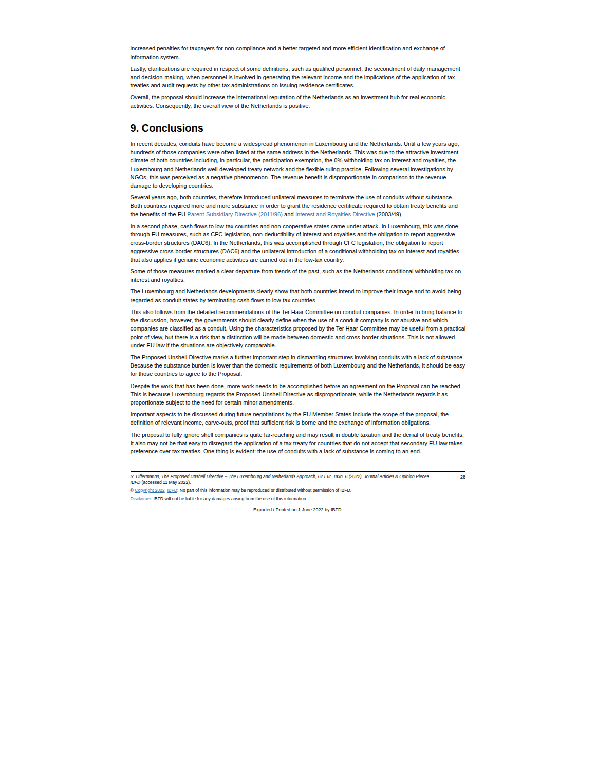increased penalties for taxpayers for non-compliance and a better targeted and more efficient identification and exchange of information system.
Lastly, clarifications are required in respect of some definitions, such as qualified personnel, the secondment of daily management and decision-making, when personnel is involved in generating the relevant income and the implications of the application of tax treaties and audit requests by other tax administrations on issuing residence certificates.
Overall, the proposal should increase the international reputation of the Netherlands as an investment hub for real economic activities. Consequently, the overall view of the Netherlands is positive.
9. Conclusions
In recent decades, conduits have become a widespread phenomenon in Luxembourg and the Netherlands. Until a few years ago, hundreds of those companies were often listed at the same address in the Netherlands. This was due to the attractive investment climate of both countries including, in particular, the participation exemption, the 0% withholding tax on interest and royalties, the Luxembourg and Netherlands well-developed treaty network and the flexible ruling practice. Following several investigations by NGOs, this was perceived as a negative phenomenon. The revenue benefit is disproportionate in comparison to the revenue damage to developing countries.
Several years ago, both countries, therefore introduced unilateral measures to terminate the use of conduits without substance. Both countries required more and more substance in order to grant the residence certificate required to obtain treaty benefits and the benefits of the EU Parent-Subsidiary Directive (2011/96) and Interest and Royalties Directive (2003/49).
In a second phase, cash flows to low-tax countries and non-cooperative states came under attack. In Luxembourg, this was done through EU measures, such as CFC legislation, non-deductibility of interest and royalties and the obligation to report aggressive cross-border structures (DAC6). In the Netherlands, this was accomplished through CFC legislation, the obligation to report aggressive cross-border structures (DAC6) and the unilateral introduction of a conditional withholding tax on interest and royalties that also applies if genuine economic activities are carried out in the low-tax country.
Some of those measures marked a clear departure from trends of the past, such as the Netherlands conditional withholding tax on interest and royalties.
The Luxembourg and Netherlands developments clearly show that both countries intend to improve their image and to avoid being regarded as conduit states by terminating cash flows to low-tax countries.
This also follows from the detailed recommendations of the Ter Haar Committee on conduit companies. In order to bring balance to the discussion, however, the governments should clearly define when the use of a conduit company is not abusive and which companies are classified as a conduit. Using the characteristics proposed by the Ter Haar Committee may be useful from a practical point of view, but there is a risk that a distinction will be made between domestic and cross-border situations. This is not allowed under EU law if the situations are objectively comparable.
The Proposed Unshell Directive marks a further important step in dismantling structures involving conduits with a lack of substance. Because the substance burden is lower than the domestic requirements of both Luxembourg and the Netherlands, it should be easy for those countries to agree to the Proposal.
Despite the work that has been done, more work needs to be accomplished before an agreement on the Proposal can be reached. This is because Luxembourg regards the Proposed Unshell Directive as disproportionate, while the Netherlands regards it as proportionate subject to the need for certain minor amendments.
Important aspects to be discussed during future negotiations by the EU Member States include the scope of the proposal, the definition of relevant income, carve-outs, proof that sufficient risk is borne and the exchange of information obligations.
The proposal to fully ignore shell companies is quite far-reaching and may result in double taxation and the denial of treaty benefits. It also may not be that easy to disregard the application of a tax treaty for countries that do not accept that secondary EU law takes preference over tax treaties. One thing is evident: the use of conduits with a lack of substance is coming to an end.
28
R. Offermanns, The Proposed Unshell Directive – The Luxembourg and Netherlands Approach, 62 Eur. Taxn. 6 (2022), Journal Articles & Opinion Pieces IBFD (accessed 11 May 2022).
© Copyright 2022 IBFD: No part of this information may be reproduced or distributed without permission of IBFD.
Disclaimer: IBFD will not be liable for any damages arising from the use of this information.
Exported / Printed on 1 June 2022 by IBFD.